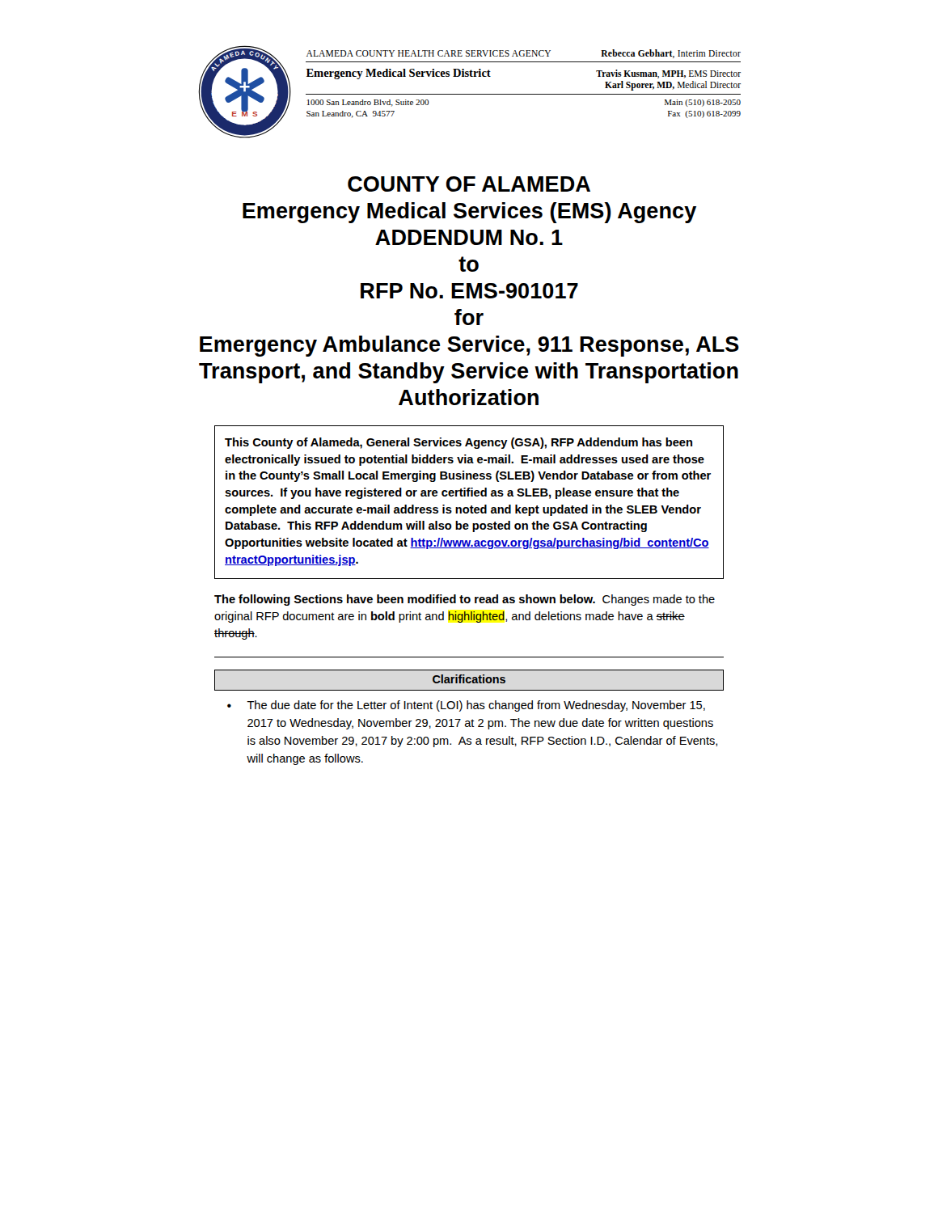ALAMEDA COUNTY EMERGENCY MEDICAL SERVICES E M S
ALAMEDA COUNTY HEALTH CARE SERVICES AGENCY
Rebecca Gebhart, Interim Director
Emergency Medical Services District
Travis Kusman, MPH, EMS Director
Karl Sporer, MD, Medical Director
1000 San Leandro Blvd, Suite 200
San Leandro, CA 94577
Main (510) 618-2050
Fax (510) 618-2099
COUNTY OF ALAMEDA
Emergency Medical Services (EMS) Agency
ADDENDUM No. 1
to
RFP No. EMS-901017
for
Emergency Ambulance Service, 911 Response, ALS Transport, and Standby Service with Transportation Authorization
This County of Alameda, General Services Agency (GSA), RFP Addendum has been electronically issued to potential bidders via e-mail. E-mail addresses used are those in the County’s Small Local Emerging Business (SLEB) Vendor Database or from other sources. If you have registered or are certified as a SLEB, please ensure that the complete and accurate e-mail address is noted and kept updated in the SLEB Vendor Database. This RFP Addendum will also be posted on the GSA Contracting Opportunities website located at http://www.acgov.org/gsa/purchasing/bid_content/ContractOpportunities.jsp.
The following Sections have been modified to read as shown below. Changes made to the original RFP document are in bold print and highlighted, and deletions made have a strike through.
Clarifications
The due date for the Letter of Intent (LOI) has changed from Wednesday, November 15, 2017 to Wednesday, November 29, 2017 at 2 pm. The new due date for written questions is also November 29, 2017 by 2:00 pm. As a result, RFP Section I.D., Calendar of Events, will change as follows.